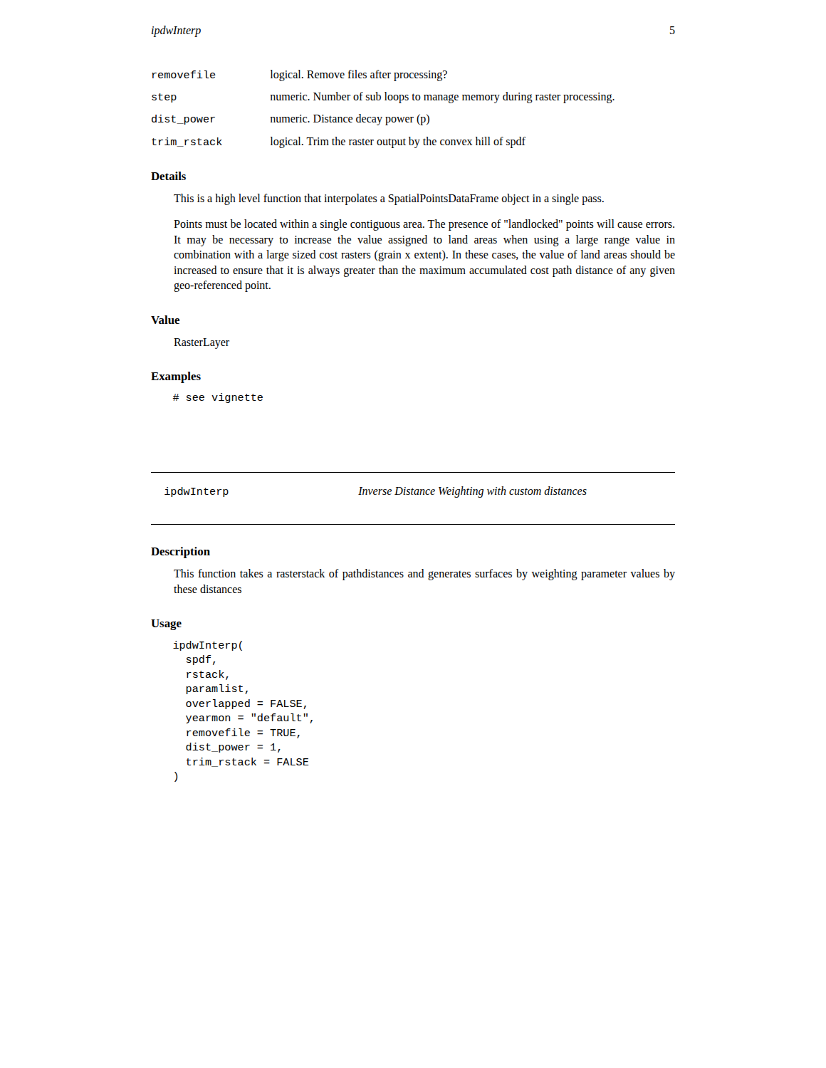ipdwInterp 5
removefile
logical. Remove files after processing?
step
numeric. Number of sub loops to manage memory during raster processing.
dist_power
numeric. Distance decay power (p)
trim_rstack
logical. Trim the raster output by the convex hill of spdf
Details
This is a high level function that interpolates a SpatialPointsDataFrame object in a single pass.
Points must be located within a single contiguous area. The presence of "landlocked" points will cause errors. It may be necessary to increase the value assigned to land areas when using a large range value in combination with a large sized cost rasters (grain x extent). In these cases, the value of land areas should be increased to ensure that it is always greater than the maximum accumulated cost path distance of any given geo-referenced point.
Value
RasterLayer
Examples
# see vignette
ipdwInterp Inverse Distance Weighting with custom distances
Description
This function takes a rasterstack of pathdistances and generates surfaces by weighting parameter values by these distances
Usage
ipdwInterp(
  spdf,
  rstack,
  paramlist,
  overlapped = FALSE,
  yearmon = "default",
  removefile = TRUE,
  dist_power = 1,
  trim_rstack = FALSE
)